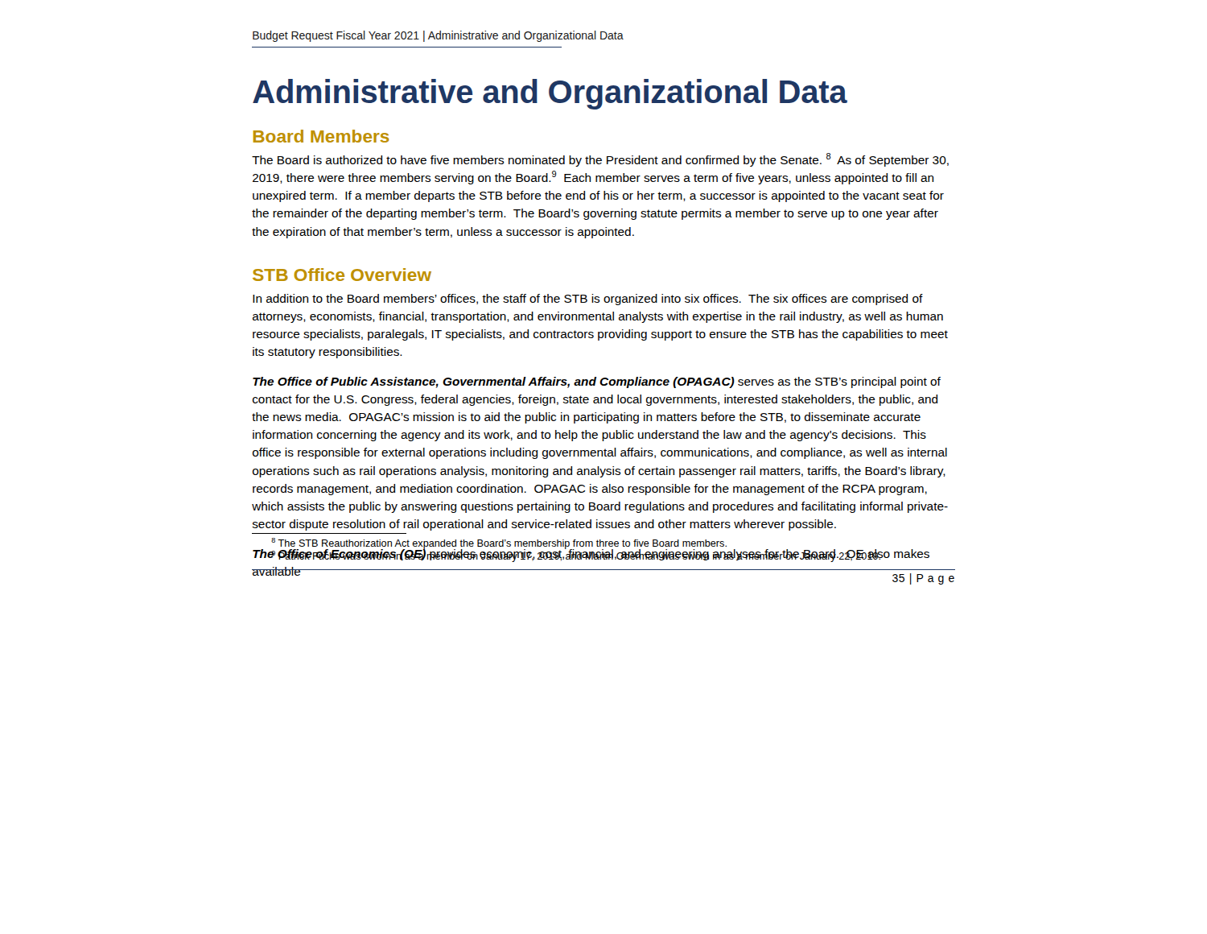Budget Request Fiscal Year 2021 | Administrative and Organizational Data
Administrative and Organizational Data
Board Members
The Board is authorized to have five members nominated by the President and confirmed by the Senate. 8 As of September 30, 2019, there were three members serving on the Board.9 Each member serves a term of five years, unless appointed to fill an unexpired term. If a member departs the STB before the end of his or her term, a successor is appointed to the vacant seat for the remainder of the departing member’s term. The Board’s governing statute permits a member to serve up to one year after the expiration of that member’s term, unless a successor is appointed.
STB Office Overview
In addition to the Board members’ offices, the staff of the STB is organized into six offices. The six offices are comprised of attorneys, economists, financial, transportation, and environmental analysts with expertise in the rail industry, as well as human resource specialists, paralegals, IT specialists, and contractors providing support to ensure the STB has the capabilities to meet its statutory responsibilities.
The Office of Public Assistance, Governmental Affairs, and Compliance (OPAGAC) serves as the STB’s principal point of contact for the U.S. Congress, federal agencies, foreign, state and local governments, interested stakeholders, the public, and the news media. OPAGAC’s mission is to aid the public in participating in matters before the STB, to disseminate accurate information concerning the agency and its work, and to help the public understand the law and the agency's decisions. This office is responsible for external operations including governmental affairs, communications, and compliance, as well as internal operations such as rail operations analysis, monitoring and analysis of certain passenger rail matters, tariffs, the Board’s library, records management, and mediation coordination. OPAGAC is also responsible for the management of the RCPA program, which assists the public by answering questions pertaining to Board regulations and procedures and facilitating informal private-sector dispute resolution of rail operational and service-related issues and other matters wherever possible.
The Office of Economics (OE) provides economic, cost, financial, and engineering analyses for the Board. OE also makes available
8 The STB Reauthorization Act expanded the Board’s membership from three to five Board members.
9 Patrick Fuchs was sworn in as a member on January 17, 2019, and Martin Oberman was sworn in as a member on January 22, 2019.
35 | P a g e